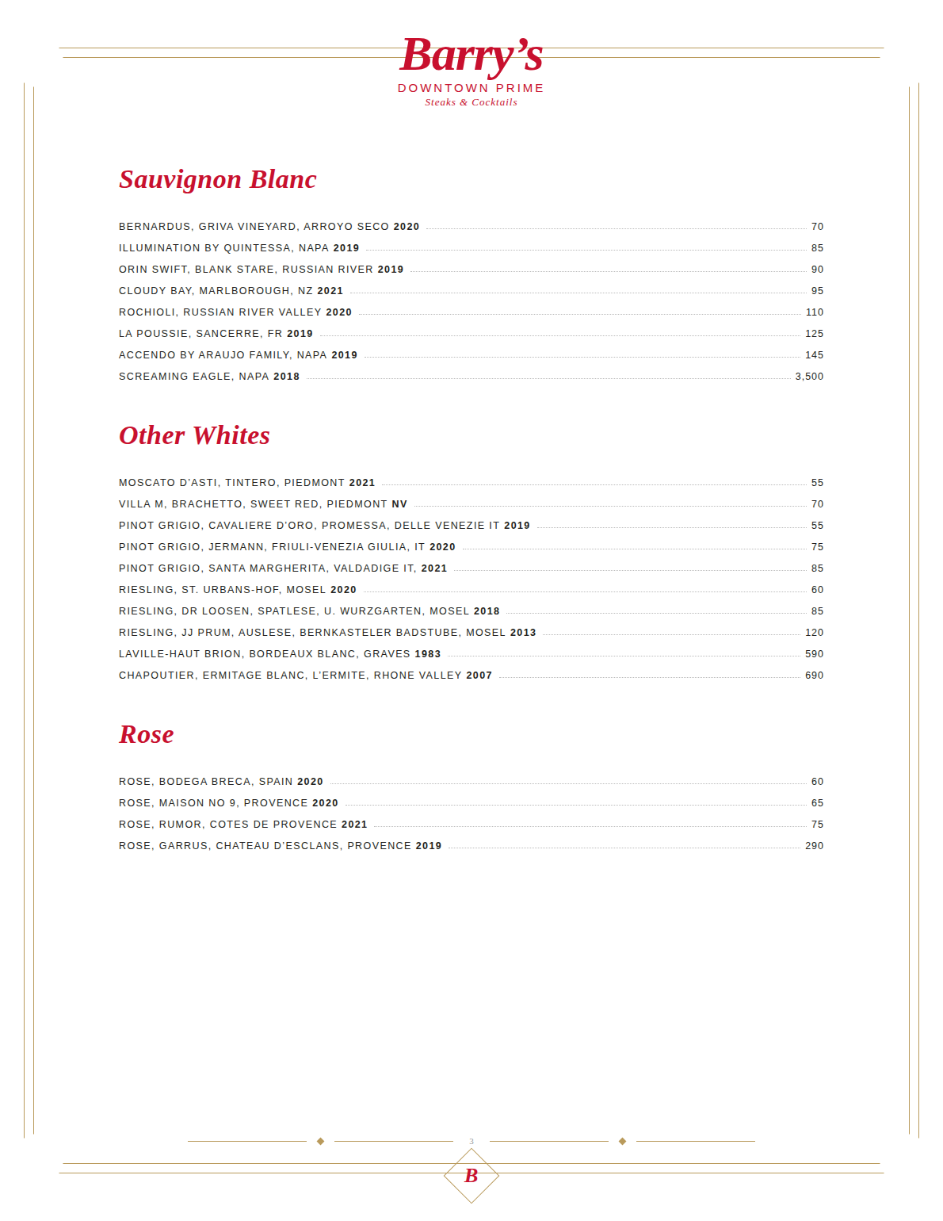Barry’s
DOWNTOWN PRIME
Steaks & Cocktails
Sauvignon Blanc
BERNARDUS, GRIVA VINEYARD, ARROYO SECO 2020 70
ILLUMINATION BY QUINTESSA, NAPA 2019 85
ORIN SWIFT, BLANK STARE, RUSSIAN RIVER 2019 90
CLOUDY BAY, MARLBOROUGH, NZ 2021 95
ROCHIOLI, RUSSIAN RIVER VALLEY 2020 110
LA POUSSIE, SANCERRE, FR 2019 125
ACCENDO BY ARAUJO FAMILY, NAPA 2019 145
SCREAMING EAGLE, NAPA 2018 3,500
Other Whites
MOSCATO D’ASTI, TINTERO, PIEDMONT 2021 55
VILLA M, BRACHETTO, SWEET RED, PIEDMONT NV 70
PINOT GRIGIO, CAVALIERE D’ORO, PROMESSA, DELLE VENEZIE IT 2019 55
PINOT GRIGIO, JERMANN, FRIULI-VENEZIA GIULIA, IT 2020 75
PINOT GRIGIO, SANTA MARGHERITA, VALDADIGE IT, 2021 85
RIESLING, ST. URBANS-HOF, MOSEL 2020 60
RIESLING, DR LOOSEN, SPATLESE, U. WURZGARTEN, MOSEL 2018 85
RIESLING, JJ PRUM, AUSLESE, BERNKASTELER BADSTUBE, MOSEL 2013 120
LAVILLE-HAUT BRION, BORDEAUX BLANC, GRAVES 1983 590
CHAPOUTIER, ERMITAGE BLANC, L’ERMITE, RHONE VALLEY 2007 690
Rose
ROSE, BODEGA BRECA, SPAIN 2020 60
ROSE, MAISON NO 9, PROVENCE 2020 65
ROSE, RUMOR, COTES DE PROVENCE 2021 75
ROSE, GARRUS, CHATEAU D’ESCLANS, PROVENCE 2019 290
3
B